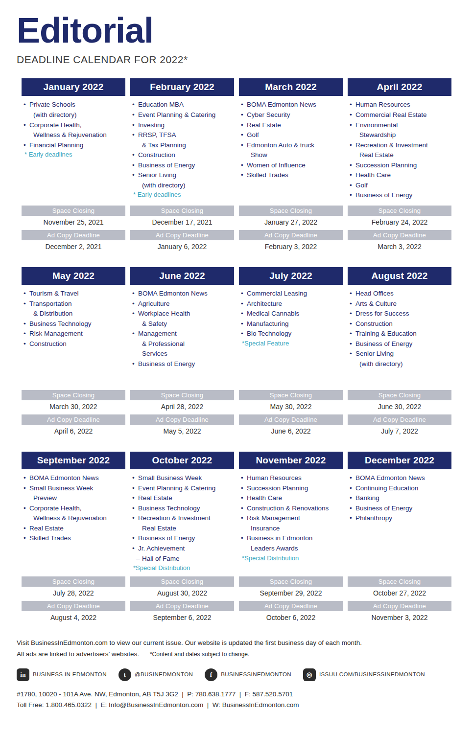Editorial
DEADLINE CALENDAR FOR 2022*
| January 2022 | February 2022 | March 2022 | April 2022 |
| Private Schools (with directory) Corporate Health, Wellness & Rejuvenation Financial Planning Early deadlines | Education MBA Event Planning & Catering Investing RRSP, TFSA & Tax Planning Construction Business of Energy Senior Living (with directory) Early deadlines | BOMA Edmonton News Cyber Security Real Estate Golf Edmonton Auto & truck Show Women of Influence Skilled Trades | Human Resources Commercial Real Estate Environmental Stewardship Recreation & Investment Real Estate Succession Planning Health Care Golf Business of Energy |
| Space Closing November 25, 2021 | Space Closing December 17, 2021 | Space Closing January 27, 2022 | Space Closing February 24, 2022 |
| Ad Copy Deadline December 2, 2021 | Ad Copy Deadline January 6, 2022 | Ad Copy Deadline February 3, 2022 | Ad Copy Deadline March 3, 2022 |
| May 2022 | June 2022 | July 2022 | August 2022 |
| Tourism & Travel Transportation & Distribution Business Technology Risk Management Construction | BOMA Edmonton News Agriculture Workplace Health & Safety Management & Professional Services Business of Energy | Commercial Leasing Architecture Medical Cannabis Manufacturing Bio Technology *Special Feature | Head Offices Arts & Culture Dress for Success Construction Training & Education Business of Energy Senior Living (with directory) |
| Space Closing March 30, 2022 | Space Closing April 28, 2022 | Space Closing May 30, 2022 | Space Closing June 30, 2022 |
| Ad Copy Deadline April 6, 2022 | Ad Copy Deadline May 5, 2022 | Ad Copy Deadline June 6, 2022 | Ad Copy Deadline July 7, 2022 |
| September 2022 | October 2022 | November 2022 | December 2022 |
| BOMA Edmonton News Small Business Week Preview Corporate Health, Wellness & Rejuvenation Real Estate Skilled Trades | Small Business Week Event Planning & Catering Real Estate Business Technology Recreation & Investment Real Estate Business of Energy Jr. Achievement Hall of Fame *Special Distribution | Human Resources Succession Planning Health Care Construction & Renovations Risk Management Insurance Business in Edmonton Leaders Awards *Special Distribution | BOMA Edmonton News Continuing Education Banking Business of Energy Philanthropy |
| Space Closing July 28, 2022 | Space Closing August 30, 2022 | Space Closing September 29, 2022 | Space Closing October 27, 2022 |
| Ad Copy Deadline August 4, 2022 | Ad Copy Deadline September 6, 2022 | Ad Copy Deadline October 6, 2022 | Ad Copy Deadline November 3, 2022 |
Visit BusinessInEdmonton.com to view our current issue. Our website is updated the first business day of each month.
All ads are linked to advertisers’ websites. *Content and dates subject to change.
in BUSINESS IN EDMONTON t @BUSINEDMONTON f BUSINESSINEDMONTON ◎ ISSUU.COM/BUSINESSINEDMONTON
#1780, 10020 - 101A Ave. NW, Edmonton, AB T5J 3G2 | P: 780.638.1777 | F: 587.520.5701
Toll Free: 1.800.465.0322 | E: Info@BusinessInEdmonton.com | W: BusinessInEdmonton.com